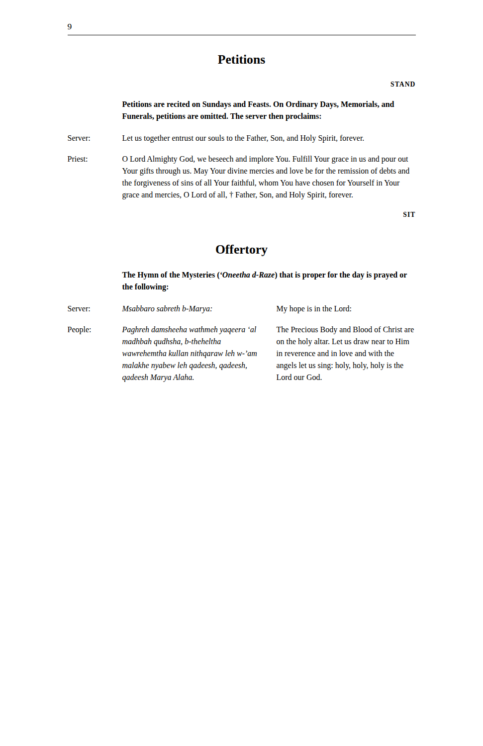9
Petitions
STAND
Petitions are recited on Sundays and Feasts. On Ordinary Days, Memorials, and Funerals, petitions are omitted. The server then proclaims:
Server:
Let us together entrust our souls to the Father, Son, and Holy Spirit, forever.
Priest:
O Lord Almighty God, we beseech and implore You. Fulfill Your grace in us and pour out Your gifts through us. May Your divine mercies and love be for the remission of debts and the forgiveness of sins of all Your faithful, whom You have chosen for Yourself in Your grace and mercies, O Lord of all, † Father, Son, and Holy Spirit, forever.
SIT
Offertory
The Hymn of the Mysteries (‘Oneetha d-Raze) that is proper for the day is prayed or the following:
Server:
Msabbaro sabreth b-Marya:
My hope is in the Lord:
People:
Paghreh damsheeha wathmeh yaqeera ‘al madhbah qudhsha, b-theheltha wawrehemtha kullan nithqaraw leh w-’am malakhe nyabew leh qadeesh, qadeesh, qadeesh Marya Alaha.
The Precious Body and Blood of Christ are on the holy altar. Let us draw near to Him in reverence and in love and with the angels let us sing: holy, holy, holy is the Lord our God.